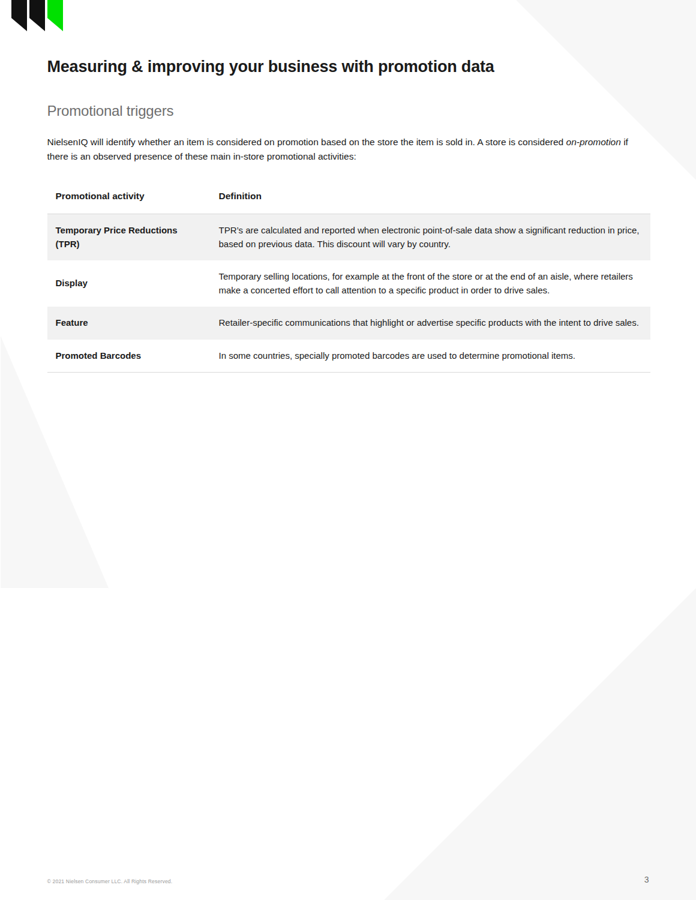Measuring & improving your business with promotion data
Promotional triggers
NielsenIQ will identify whether an item is considered on promotion based on the store the item is sold in. A store is considered on-promotion if there is an observed presence of these main in-store promotional activities:
| Promotional activity | Definition |
| --- | --- |
| Temporary Price Reductions (TPR) | TPR’s are calculated and reported when electronic point-of-sale data show a significant reduction in price, based on previous data. This discount will vary by country. |
| Display | Temporary selling locations, for example at the front of the store or at the end of an aisle, where retailers make a concerted effort to call attention to a specific product in order to drive sales. |
| Feature | Retailer-specific communications that highlight or advertise specific products with the intent to drive sales. |
| Promoted Barcodes | In some countries, specially promoted barcodes are used to determine promotional items. |
© 2021 Nielsen Consumer LLC. All Rights Reserved.
3